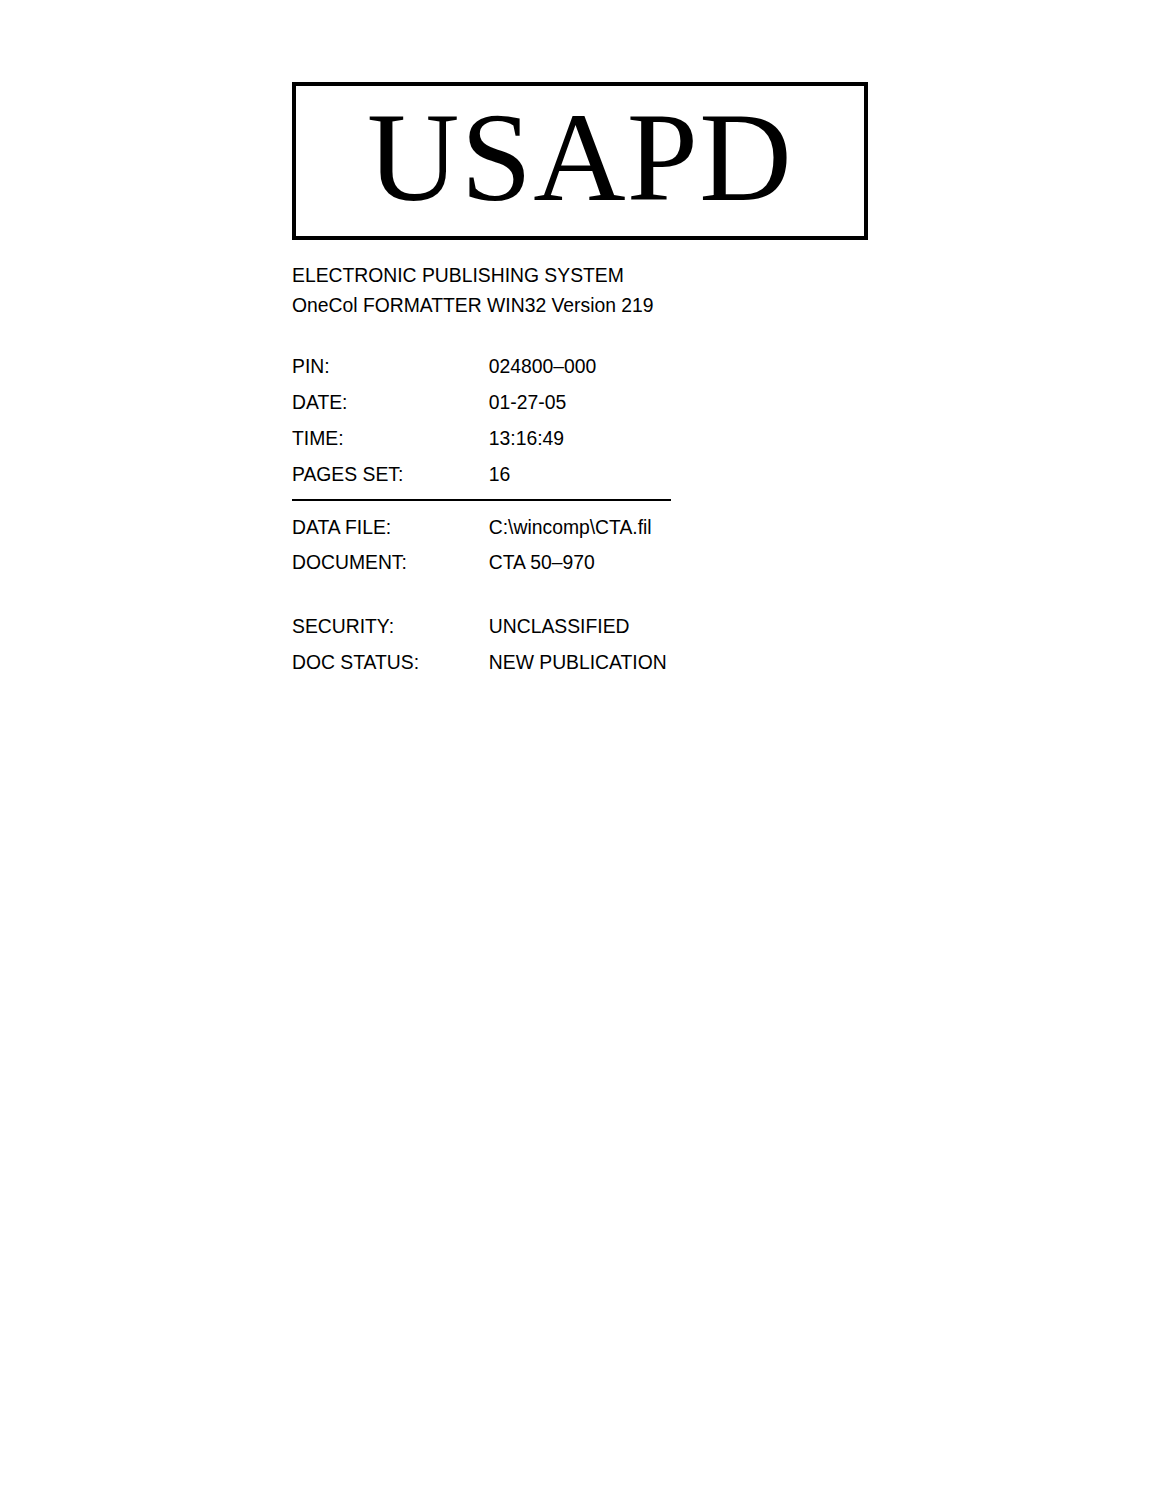USAPD
ELECTRONIC PUBLISHING SYSTEM
OneCol FORMATTER WIN32 Version 219
| PIN: | 024800–000 |
| DATE: | 01-27-05 |
| TIME: | 13:16:49 |
| PAGES SET: | 16 |
| DATA FILE: | C:\wincomp\CTA.fil |
| DOCUMENT: | CTA 50–970 |
| SECURITY: | UNCLASSIFIED |
| DOC STATUS: | NEW PUBLICATION |